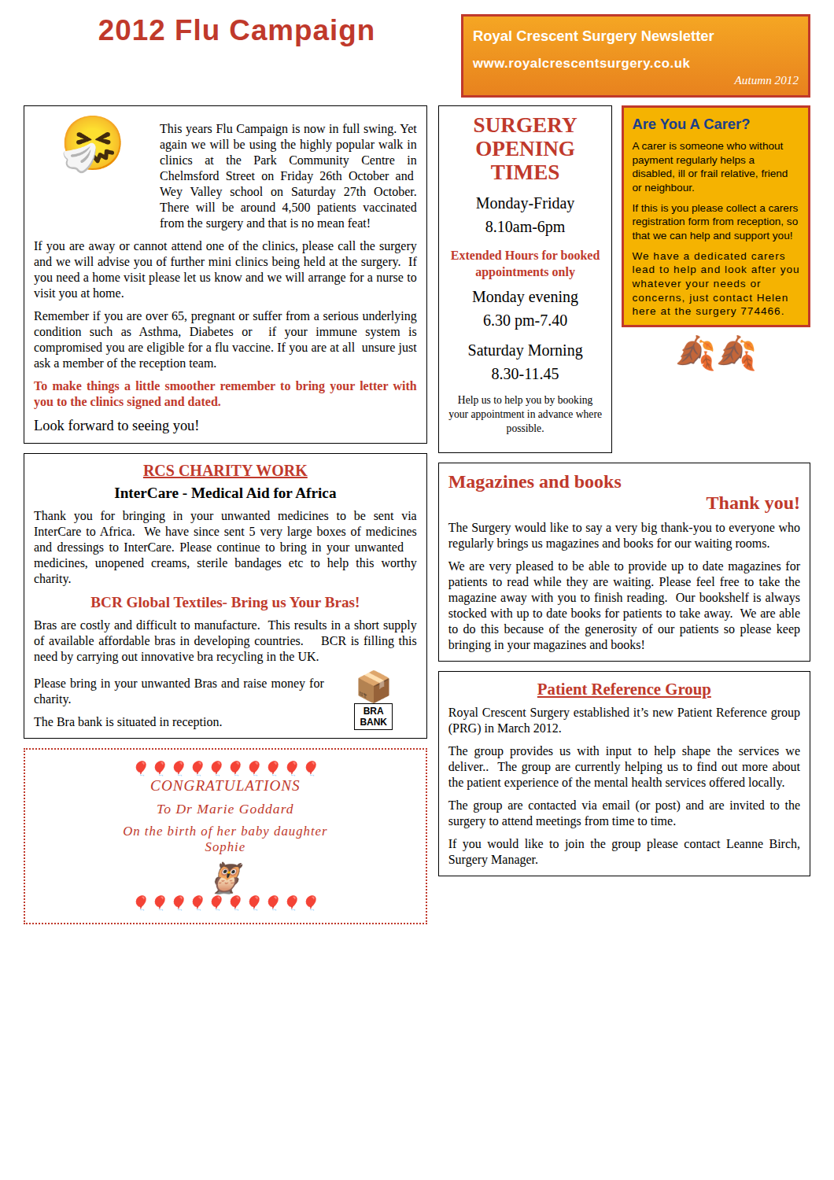2012 Flu Campaign
Royal Crescent Surgery Newsletter
www.royalcrescentsurgery.co.uk
Autumn 2012
🤧
This years Flu Campaign is now in full swing. Yet again we will be using the highly popular walk in clinics at the Park Community Centre in Chelmsford Street on Friday 26th October and Wey Valley school on Saturday 27th October. There will be around 4,500 patients vaccinated from the surgery and that is no mean feat!
If you are away or cannot attend one of the clinics, please call the surgery and we will advise you of further mini clinics being held at the surgery. If you need a home visit please let us know and we will arrange for a nurse to visit you at home.
Remember if you are over 65, pregnant or suffer from a serious underlying condition such as Asthma, Diabetes or if your immune system is compromised you are eligible for a flu vaccine. If you are at all unsure just ask a member of the reception team.
To make things a little smoother remember to bring your letter with you to the clinics signed and dated.
Look forward to seeing you!
RCS CHARITY WORK
InterCare - Medical Aid for Africa
Thank you for bringing in your unwanted medicines to be sent via InterCare to Africa. We have since sent 5 very large boxes of medicines and dressings to InterCare. Please continue to bring in your unwanted medicines, unopened creams, sterile bandages etc to help this worthy charity.
BCR Global Textiles- Bring us Your Bras!
Bras are costly and difficult to manufacture. This results in a short supply of available affordable bras in developing countries. BCR is filling this need by carrying out innovative bra recycling in the UK.
Please bring in your unwanted Bras and raise money for charity.
The Bra bank is situated in reception.
📦
BRA
BANK
🎈🎈🎈🎈🎈🎈🎈🎈🎈🎈
CONGRATULATIONS
To Dr Marie Goddard
On the birth of her baby daughter
Sophie
🦉
🎈🎈🎈🎈🎈🎈🎈🎈🎈🎈
SURGERY
OPENING
TIMES
Monday-Friday
8.10am-6pm
Extended Hours for booked appointments only
Monday evening
6.30 pm-7.40
Saturday Morning
8.30-11.45
Help us to help you by booking your appointment in advance where possible.
Are You A Carer?
A carer is someone who without payment regularly helps a disabled, ill or frail relative, friend or neighbour.
If this is you please collect a carers registration form from reception, so that we can help and support you!
We have a dedicated carers lead to help and look after you whatever your needs or concerns, just contact Helen here at the surgery 774466.
🍂🍂
Magazines and books
Thank you!
The Surgery would like to say a very big thank-you to everyone who regularly brings us magazines and books for our waiting rooms.
We are very pleased to be able to provide up to date magazines for patients to read while they are waiting. Please feel free to take the magazine away with you to finish reading. Our bookshelf is always stocked with up to date books for patients to take away. We are able to do this because of the generosity of our patients so please keep bringing in your magazines and books!
Patient Reference Group
Royal Crescent Surgery established it’s new Patient Reference group (PRG) in March 2012.
The group provides us with input to help shape the services we deliver.. The group are currently helping us to find out more about the patient experience of the mental health services offered locally.
The group are contacted via email (or post) and are invited to the surgery to attend meetings from time to time.
If you would like to join the group please contact Leanne Birch, Surgery Manager.